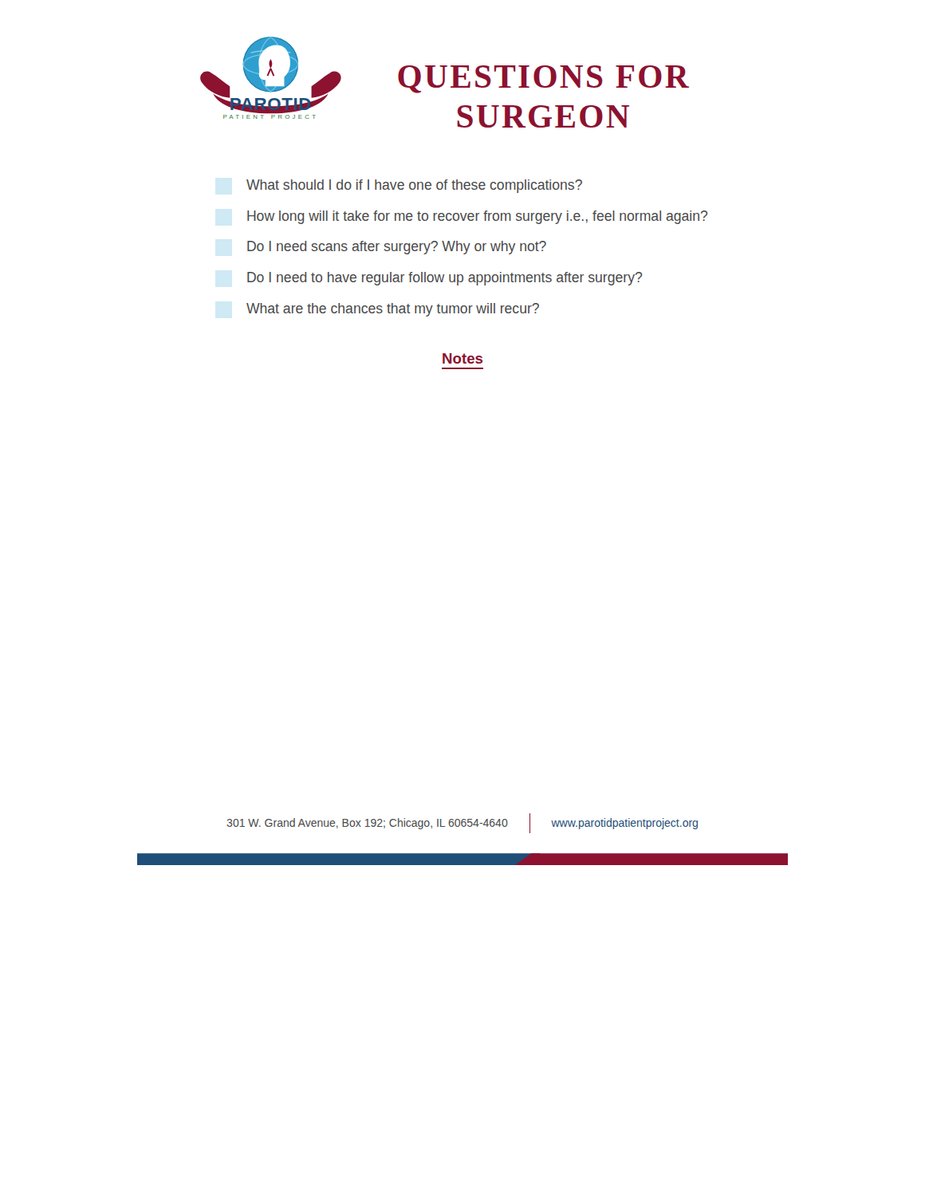PAROTID PATIENT PROJECT
Questions for
Surgeon
What should I do if I have one of these complications?
How long will it take for me to recover from surgery i.e., feel normal again?
Do I need scans after surgery? Why or why not?
Do I need to have regular follow up appointments after surgery?
What are the chances that my tumor will recur?
Notes
301 W. Grand Avenue, Box 192; Chicago, IL 60654-4640 www.parotidpatientproject.org